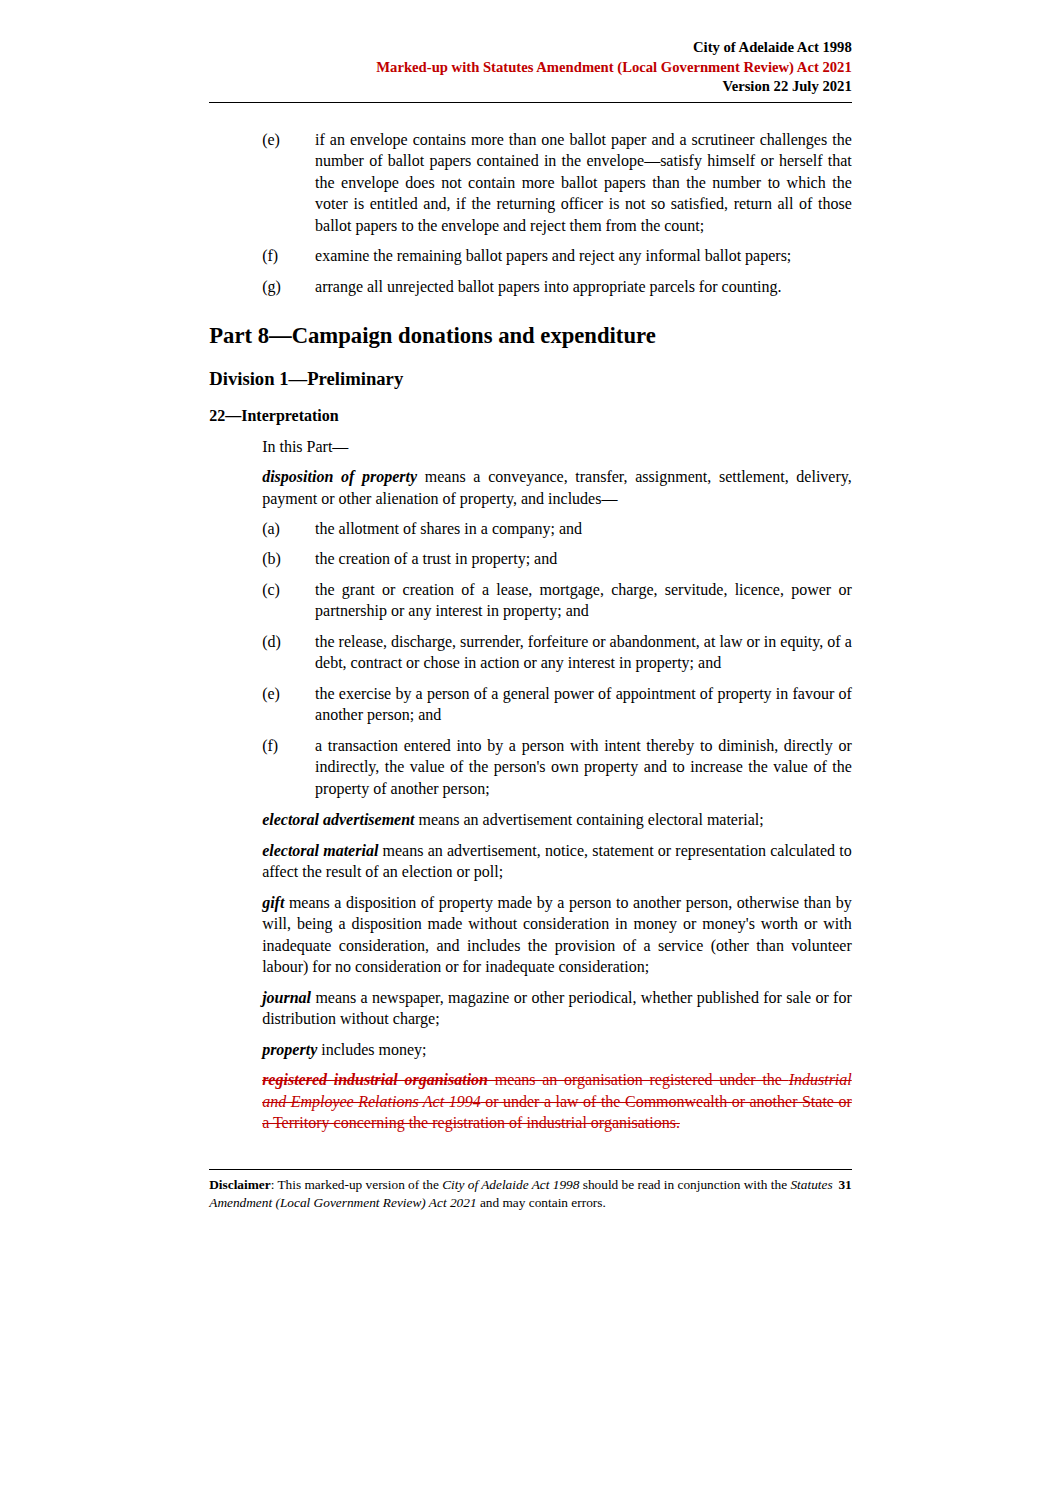City of Adelaide Act 1998
Marked-up with Statutes Amendment (Local Government Review) Act 2021
Version 22 July 2021
(e) if an envelope contains more than one ballot paper and a scrutineer challenges the number of ballot papers contained in the envelope—satisfy himself or herself that the envelope does not contain more ballot papers than the number to which the voter is entitled and, if the returning officer is not so satisfied, return all of those ballot papers to the envelope and reject them from the count;
(f) examine the remaining ballot papers and reject any informal ballot papers;
(g) arrange all unrejected ballot papers into appropriate parcels for counting.
Part 8—Campaign donations and expenditure
Division 1—Preliminary
22—Interpretation
In this Part—
disposition of property means a conveyance, transfer, assignment, settlement, delivery, payment or other alienation of property, and includes—
(a) the allotment of shares in a company; and
(b) the creation of a trust in property; and
(c) the grant or creation of a lease, mortgage, charge, servitude, licence, power or partnership or any interest in property; and
(d) the release, discharge, surrender, forfeiture or abandonment, at law or in equity, of a debt, contract or chose in action or any interest in property; and
(e) the exercise by a person of a general power of appointment of property in favour of another person; and
(f) a transaction entered into by a person with intent thereby to diminish, directly or indirectly, the value of the person's own property and to increase the value of the property of another person;
electoral advertisement means an advertisement containing electoral material;
electoral material means an advertisement, notice, statement or representation calculated to affect the result of an election or poll;
gift means a disposition of property made by a person to another person, otherwise than by will, being a disposition made without consideration in money or money's worth or with inadequate consideration, and includes the provision of a service (other than volunteer labour) for no consideration or for inadequate consideration;
journal means a newspaper, magazine or other periodical, whether published for sale or for distribution without charge;
property includes money;
registered industrial organisation means an organisation registered under the Industrial and Employee Relations Act 1994 or under a law of the Commonwealth or another State or a Territory concerning the registration of industrial organisations.
31
Disclaimer: This marked-up version of the City of Adelaide Act 1998 should be read in conjunction with the Statutes Amendment (Local Government Review) Act 2021 and may contain errors.